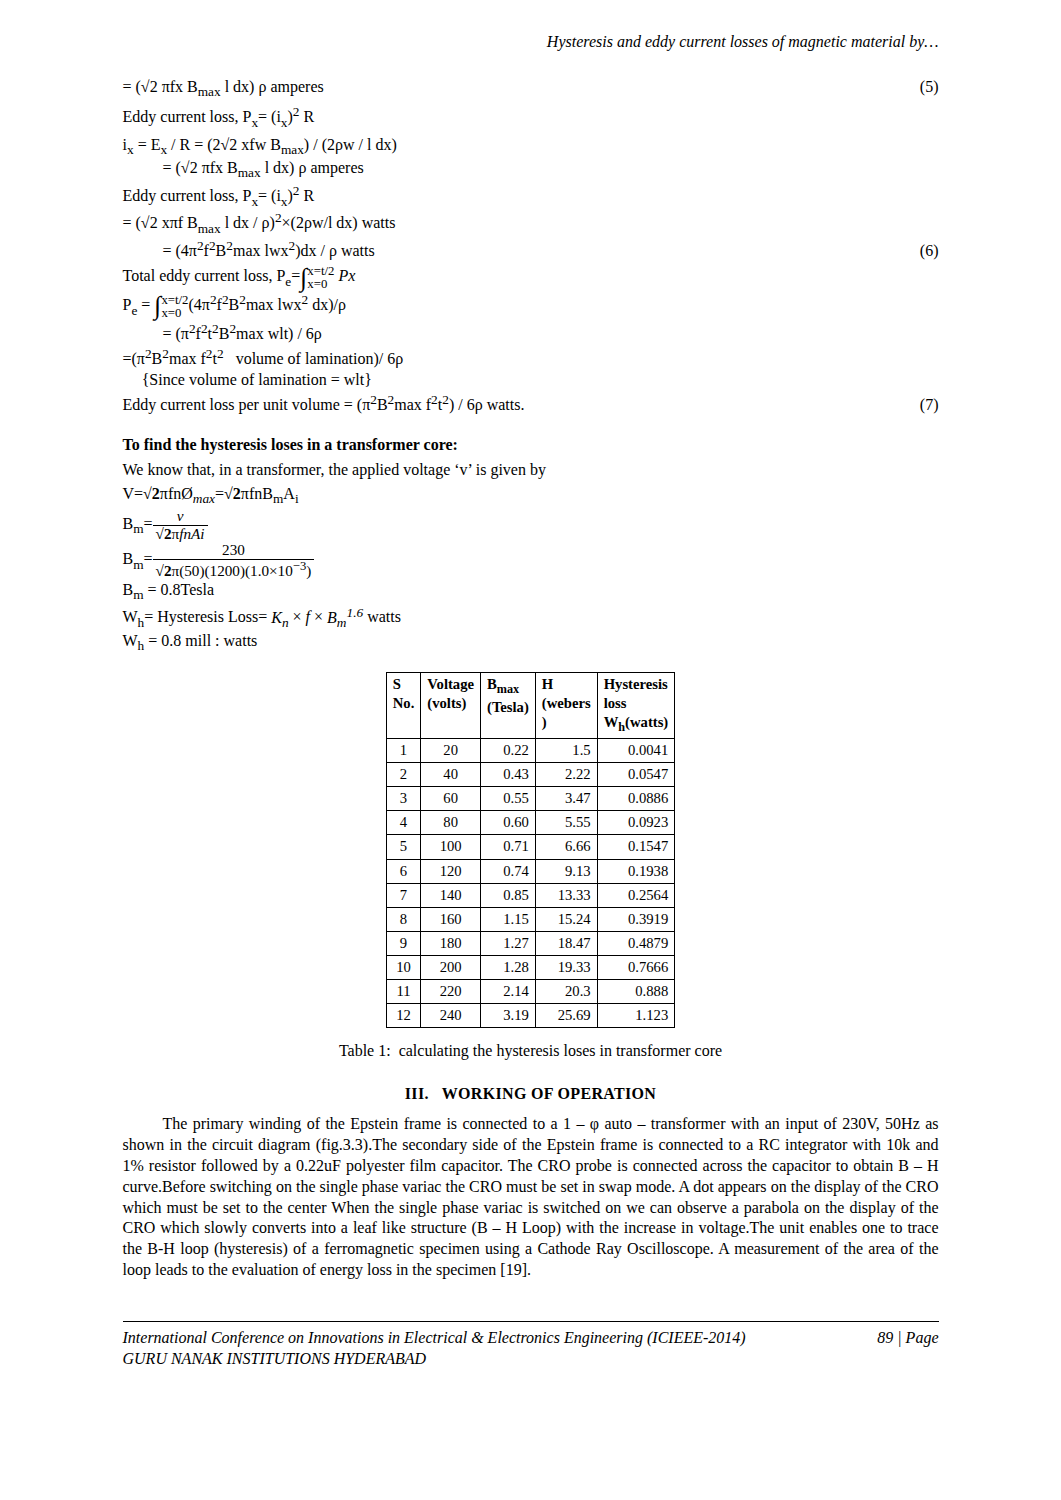Hysteresis and eddy current losses of magnetic material by…
= (√2 πfx Bmax l dx) ρ amperes
(5)
Eddy current loss, Px= (ix)2 R
ix = Ex / R = (2√2 xfw Bmax) / (2ρw / l dx)
= (√2 πfx Bmax l dx) ρ amperes
Eddy current loss, Px= (ix)2 R
= (√2 xπf Bmax l dx / ρ)2×(2ρw/l dx) watts
= (4π2f2B2max lwx2)dx / ρ watts
(6)
Total eddy current loss, Pe=∫x=t/2 x=0 Px
Pe = ∫x=t/2 x=0(4π2f2B2max lwx2 dx)/ρ
= (π2f2t2B2max wlt) / 6ρ
=(π2B2max f2t2 volume of lamination)/ 6ρ
{Since volume of lamination = wlt}
Eddy current loss per unit volume = (π2B2max f2t2) / 6ρ watts.
(7)
To find the hysteresis loses in a transformer core:
We know that, in a transformer, the applied voltage ‘v’ is given by
V=√2πfnØmax=√2πfnBmAi
Bm=v√2πfnAi
Bm=230√2π(50)(1200)(1.0×10−3)
Bm = 0.8Tesla
Wh= Hysteresis Loss= Kn × f × Bm1.6 watts
Wh = 0.8 mill : watts
| S No. | Voltage (volts) | B max (Tesla) | H (webers ) | Hysteresis loss W h (watts) |
| --- | --- | --- | --- | --- |
| 1 | 20 | 0.22 | 1.5 | 0.0041 |
| 2 | 40 | 0.43 | 2.22 | 0.0547 |
| 3 | 60 | 0.55 | 3.47 | 0.0886 |
| 4 | 80 | 0.60 | 5.55 | 0.0923 |
| 5 | 100 | 0.71 | 6.66 | 0.1547 |
| 6 | 120 | 0.74 | 9.13 | 0.1938 |
| 7 | 140 | 0.85 | 13.33 | 0.2564 |
| 8 | 160 | 1.15 | 15.24 | 0.3919 |
| 9 | 180 | 1.27 | 18.47 | 0.4879 |
| 10 | 200 | 1.28 | 19.33 | 0.7666 |
| 11 | 220 | 2.14 | 20.3 | 0.888 |
| 12 | 240 | 3.19 | 25.69 | 1.123 |
Table 1: calculating the hysteresis loses in transformer core
III. WORKING OF OPERATION
The primary winding of the Epstein frame is connected to a 1 – φ auto – transformer with an input of 230V, 50Hz as shown in the circuit diagram (fig.3.3).The secondary side of the Epstein frame is connected to a RC integrator with 10k and 1% resistor followed by a 0.22uF polyester film capacitor. The CRO probe is connected across the capacitor to obtain B – H curve.Before switching on the single phase variac the CRO must be set in swap mode. A dot appears on the display of the CRO which must be set to the center When the single phase variac is switched on we can observe a parabola on the display of the CRO which slowly converts into a leaf like structure (B – H Loop) with the increase in voltage.The unit enables one to trace the B-H loop (hysteresis) of a ferromagnetic specimen using a Cathode Ray Oscilloscope. A measurement of the area of the loop leads to the evaluation of energy loss in the specimen [19].
International Conference on Innovations in Electrical & Electronics Engineering (ICIEEE-2014) 89 | Page
GURU NANAK INSTITUTIONS HYDERABAD